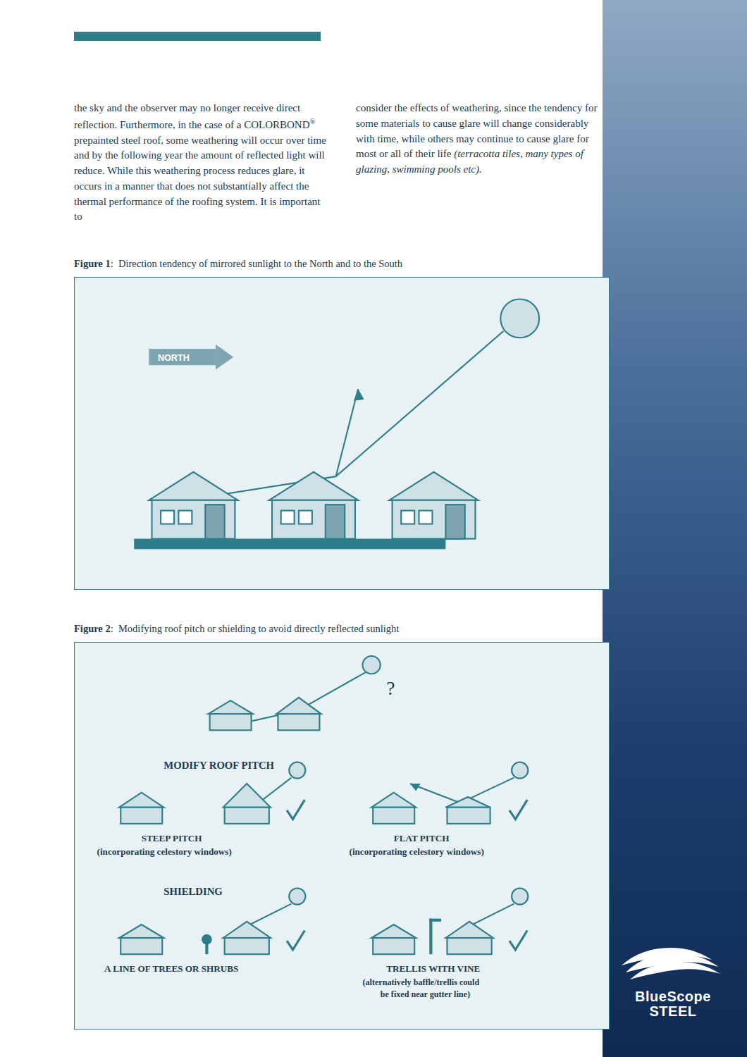BlueScope STEEL
the sky and the observer may no longer receive direct reflection. Furthermore, in the case of a COLORBOND® prepainted steel roof, some weathering will occur over time and by the following year the amount of reflected light will reduce. While this weathering process reduces glare, it occurs in a manner that does not substantially affect the thermal performance of the roofing system. It is important to
consider the effects of weathering, since the tendency for some materials to cause glare will change considerably with time, while others may continue to cause glare for most or all of their life (terracotta tiles, many types of glazing, swimming pools etc).
Figure 1: Direction tendency of mirrored sunlight to the North and to the South
NORTH
Figure 2: Modifying roof pitch or shielding to avoid directly reflected sunlight
? MODIFY ROOF PITCH STEEP PITCH (incorporating celestory windows) FLAT PITCH (incorporating celestory windows) SHIELDING A LINE OF TREES OR SHRUBS TRELLIS WITH VINE (alternatively baffle/trellis could be fixed near gutter line)